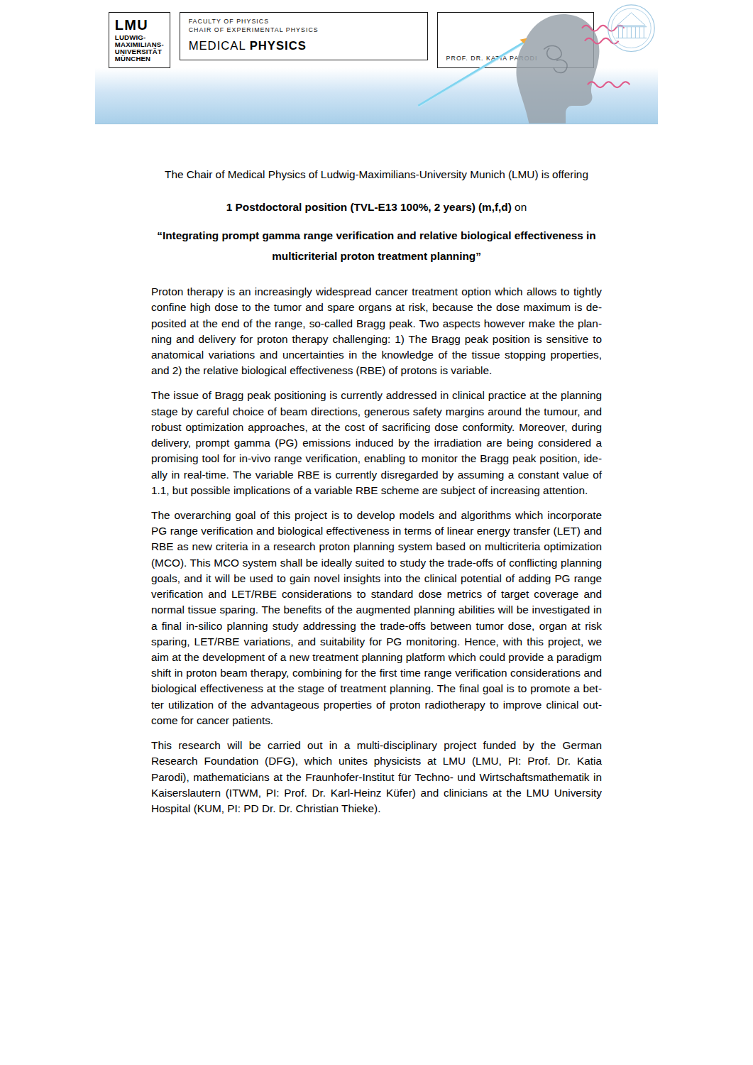LMU Ludwig- Maximilians- Universität München
Faculty of Physics
Chair of Experimental Physics
Medical Physics
Prof. Dr. Katia Parodi
The Chair of Medical Physics of Ludwig-Maximilians-University Munich (LMU) is offering
1 Postdoctoral position (TVL-E13 100%, 2 years) (m,f,d) on “Integrating prompt gamma range verification and relative biological effectiveness in multicriterial proton treatment planning”
Proton therapy is an increasingly widespread cancer treatment option which allows to tightly confine high dose to the tumor and spare organs at risk, because the dose maximum is deposited at the end of the range, so-called Bragg peak. Two aspects however make the planning and delivery for proton therapy challenging: 1) The Bragg peak position is sensitive to anatomical variations and uncertainties in the knowledge of the tissue stopping properties, and 2) the relative biological effectiveness (RBE) of protons is variable.
The issue of Bragg peak positioning is currently addressed in clinical practice at the planning stage by careful choice of beam directions, generous safety margins around the tumour, and robust optimization approaches, at the cost of sacrificing dose conformity. Moreover, during delivery, prompt gamma (PG) emissions induced by the irradiation are being considered a promising tool for in-vivo range verification, enabling to monitor the Bragg peak position, ideally in real-time. The variable RBE is currently disregarded by assuming a constant value of 1.1, but possible implications of a variable RBE scheme are subject of increasing attention.
The overarching goal of this project is to develop models and algorithms which incorporate PG range verification and biological effectiveness in terms of linear energy transfer (LET) and RBE as new criteria in a research proton planning system based on multicriteria optimization (MCO). This MCO system shall be ideally suited to study the trade-offs of conflicting planning goals, and it will be used to gain novel insights into the clinical potential of adding PG range verification and LET/RBE considerations to standard dose metrics of target coverage and normal tissue sparing. The benefits of the augmented planning abilities will be investigated in a final in-silico planning study addressing the trade-offs between tumor dose, organ at risk sparing, LET/RBE variations, and suitability for PG monitoring. Hence, with this project, we aim at the development of a new treatment planning platform which could provide a paradigm shift in proton beam therapy, combining for the first time range verification considerations and biological effectiveness at the stage of treatment planning. The final goal is to promote a better utilization of the advantageous properties of proton radiotherapy to improve clinical outcome for cancer patients.
This research will be carried out in a multi-disciplinary project funded by the German Research Foundation (DFG), which unites physicists at LMU (LMU, PI: Prof. Dr. Katia Parodi), mathematicians at the Fraunhofer-Institut für Techno- und Wirtschaftsmathematik in Kaiserslautern (ITWM, PI: Prof. Dr. Karl-Heinz Küfer) and clinicians at the LMU University Hospital (KUM, PI: PD Dr. Dr. Christian Thieke).